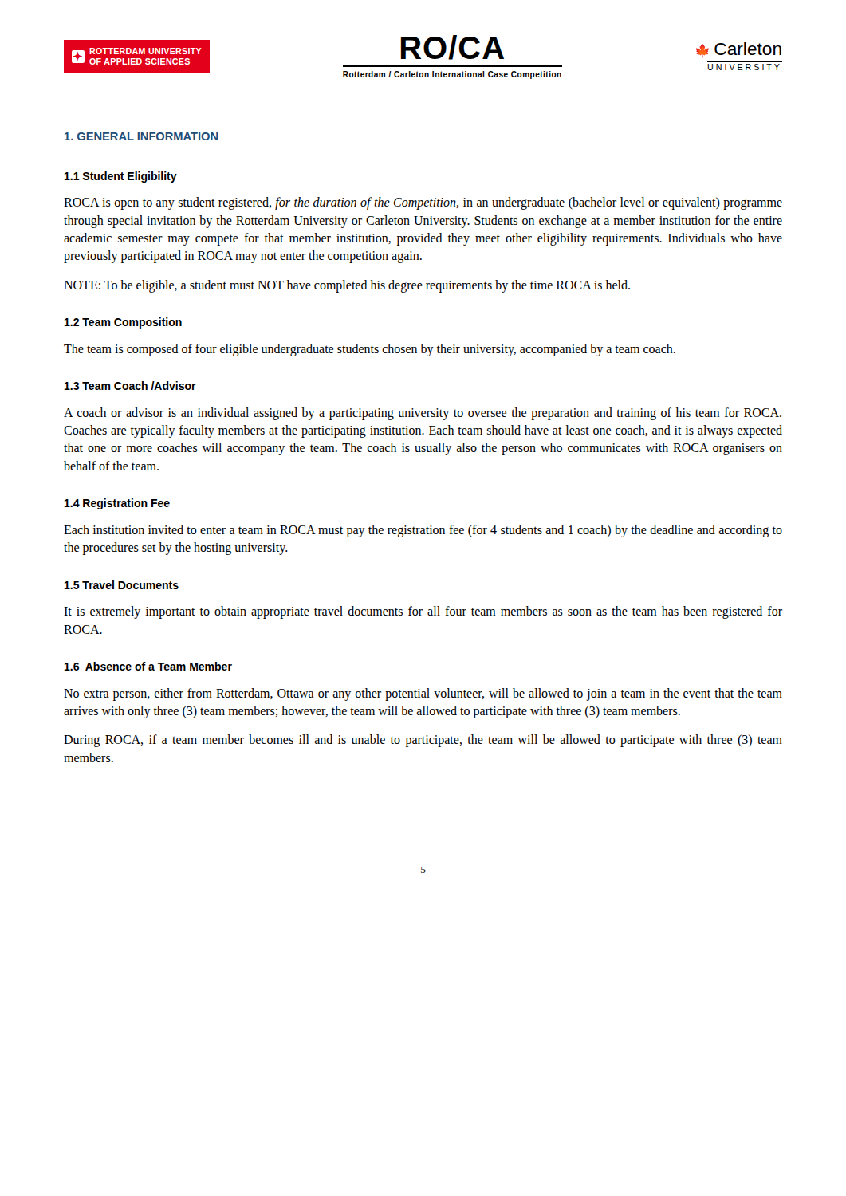✦ ROTTERDAM UNIVERSITY
OF APPLIED SCIENCES
RO/CA
Rotterdam / Carleton International Case Competition
🍁Carleton
UNIVERSITY
1. GENERAL INFORMATION
1.1 Student Eligibility
ROCA is open to any student registered, for the duration of the Competition, in an undergraduate (bachelor level or equivalent) programme through special invitation by the Rotterdam University or Carleton University. Students on exchange at a member institution for the entire academic semester may compete for that member institution, provided they meet other eligibility requirements. Individuals who have previously participated in ROCA may not enter the competition again.
NOTE: To be eligible, a student must NOT have completed his degree requirements by the time ROCA is held.
1.2 Team Composition
The team is composed of four eligible undergraduate students chosen by their university, accompanied by a team coach.
1.3 Team Coach /Advisor
A coach or advisor is an individual assigned by a participating university to oversee the preparation and training of his team for ROCA. Coaches are typically faculty members at the participating institution. Each team should have at least one coach, and it is always expected that one or more coaches will accompany the team. The coach is usually also the person who communicates with ROCA organisers on behalf of the team.
1.4 Registration Fee
Each institution invited to enter a team in ROCA must pay the registration fee (for 4 students and 1 coach) by the deadline and according to the procedures set by the hosting university.
1.5 Travel Documents
It is extremely important to obtain appropriate travel documents for all four team members as soon as the team has been registered for ROCA.
1.6 Absence of a Team Member
No extra person, either from Rotterdam, Ottawa or any other potential volunteer, will be allowed to join a team in the event that the team arrives with only three (3) team members; however, the team will be allowed to participate with three (3) team members.
During ROCA, if a team member becomes ill and is unable to participate, the team will be allowed to participate with three (3) team members.
5